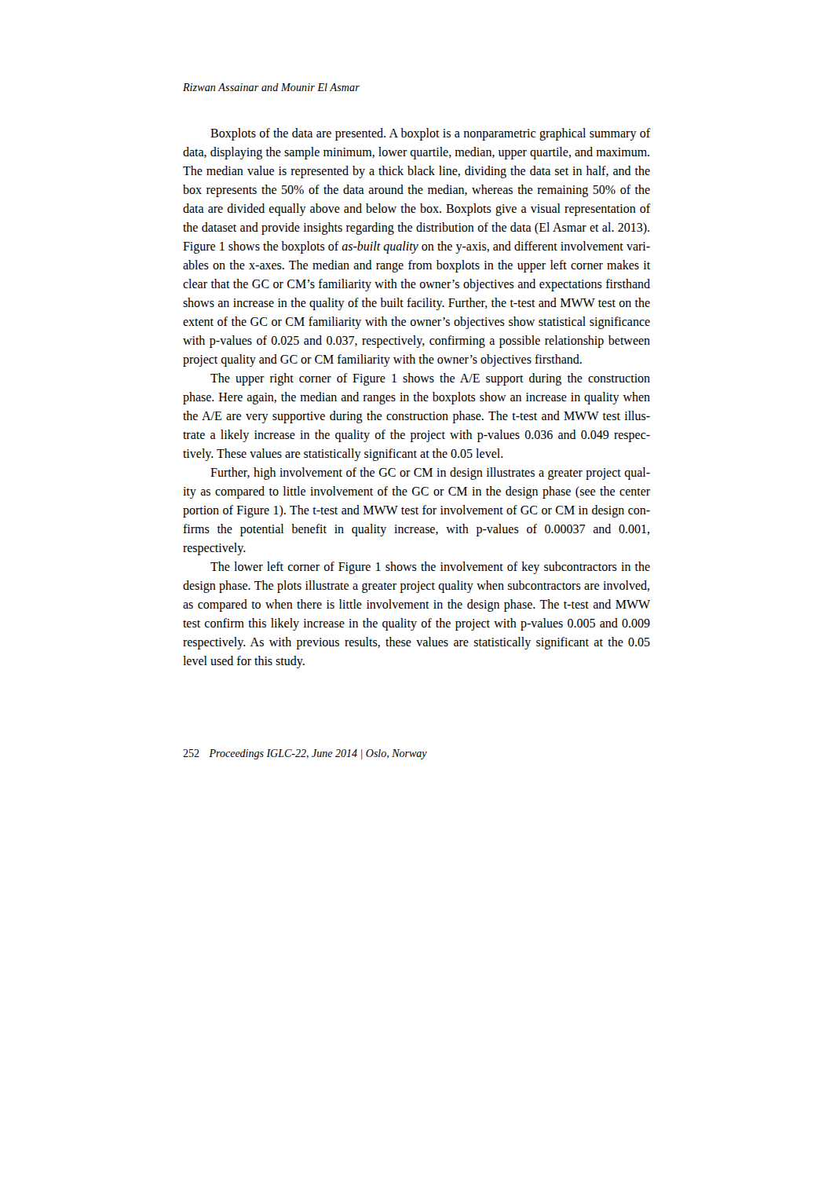Rizwan Assainar and Mounir El Asmar
Boxplots of the data are presented. A boxplot is a nonparametric graphical summary of data, displaying the sample minimum, lower quartile, median, upper quartile, and maximum. The median value is represented by a thick black line, dividing the data set in half, and the box represents the 50% of the data around the median, whereas the remaining 50% of the data are divided equally above and below the box. Boxplots give a visual representation of the dataset and provide insights regarding the distribution of the data (El Asmar et al. 2013). Figure 1 shows the boxplots of as-built quality on the y-axis, and different involvement variables on the x-axes. The median and range from boxplots in the upper left corner makes it clear that the GC or CM’s familiarity with the owner’s objectives and expectations firsthand shows an increase in the quality of the built facility. Further, the t-test and MWW test on the extent of the GC or CM familiarity with the owner’s objectives show statistical significance with p-values of 0.025 and 0.037, respectively, confirming a possible relationship between project quality and GC or CM familiarity with the owner’s objectives firsthand.
The upper right corner of Figure 1 shows the A/E support during the construction phase. Here again, the median and ranges in the boxplots show an increase in quality when the A/E are very supportive during the construction phase. The t-test and MWW test illustrate a likely increase in the quality of the project with p-values 0.036 and 0.049 respectively. These values are statistically significant at the 0.05 level.
Further, high involvement of the GC or CM in design illustrates a greater project quality as compared to little involvement of the GC or CM in the design phase (see the center portion of Figure 1). The t-test and MWW test for involvement of GC or CM in design confirms the potential benefit in quality increase, with p-values of 0.00037 and 0.001, respectively.
The lower left corner of Figure 1 shows the involvement of key subcontractors in the design phase. The plots illustrate a greater project quality when subcontractors are involved, as compared to when there is little involvement in the design phase. The t-test and MWW test confirm this likely increase in the quality of the project with p-values 0.005 and 0.009 respectively. As with previous results, these values are statistically significant at the 0.05 level used for this study.
252 Proceedings IGLC-22, June 2014 | Oslo, Norway